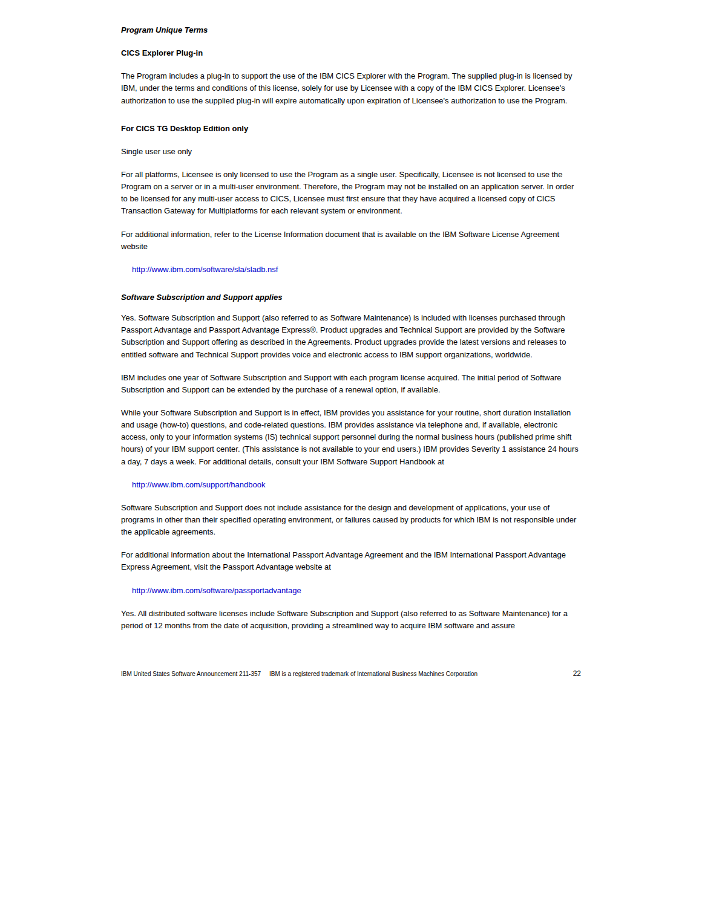Program Unique Terms
CICS Explorer Plug-in
The Program includes a plug-in to support the use of the IBM CICS Explorer with the Program. The supplied plug-in is licensed by IBM, under the terms and conditions of this license, solely for use by Licensee with a copy of the IBM CICS Explorer. Licensee's authorization to use the supplied plug-in will expire automatically upon expiration of Licensee's authorization to use the Program.
For CICS TG Desktop Edition only
Single user use only
For all platforms, Licensee is only licensed to use the Program as a single user. Specifically, Licensee is not licensed to use the Program on a server or in a multi-user environment. Therefore, the Program may not be installed on an application server. In order to be licensed for any multi-user access to CICS, Licensee must first ensure that they have acquired a licensed copy of CICS Transaction Gateway for Multiplatforms for each relevant system or environment.
For additional information, refer to the License Information document that is available on the IBM Software License Agreement website
http://www.ibm.com/software/sla/sladb.nsf
Software Subscription and Support applies
Yes. Software Subscription and Support (also referred to as Software Maintenance) is included with licenses purchased through Passport Advantage and Passport Advantage Express®. Product upgrades and Technical Support are provided by the Software Subscription and Support offering as described in the Agreements. Product upgrades provide the latest versions and releases to entitled software and Technical Support provides voice and electronic access to IBM support organizations, worldwide.
IBM includes one year of Software Subscription and Support with each program license acquired. The initial period of Software Subscription and Support can be extended by the purchase of a renewal option, if available.
While your Software Subscription and Support is in effect, IBM provides you assistance for your routine, short duration installation and usage (how-to) questions, and code-related questions. IBM provides assistance via telephone and, if available, electronic access, only to your information systems (IS) technical support personnel during the normal business hours (published prime shift hours) of your IBM support center. (This assistance is not available to your end users.) IBM provides Severity 1 assistance 24 hours a day, 7 days a week. For additional details, consult your IBM Software Support Handbook at
http://www.ibm.com/support/handbook
Software Subscription and Support does not include assistance for the design and development of applications, your use of programs in other than their specified operating environment, or failures caused by products for which IBM is not responsible under the applicable agreements.
For additional information about the International Passport Advantage Agreement and the IBM International Passport Advantage Express Agreement, visit the Passport Advantage website at
http://www.ibm.com/software/passportadvantage
Yes. All distributed software licenses include Software Subscription and Support (also referred to as Software Maintenance) for a period of 12 months from the date of acquisition, providing a streamlined way to acquire IBM software and assure
IBM United States Software Announcement 211-357 IBM is a registered trademark of International Business Machines Corporation
22